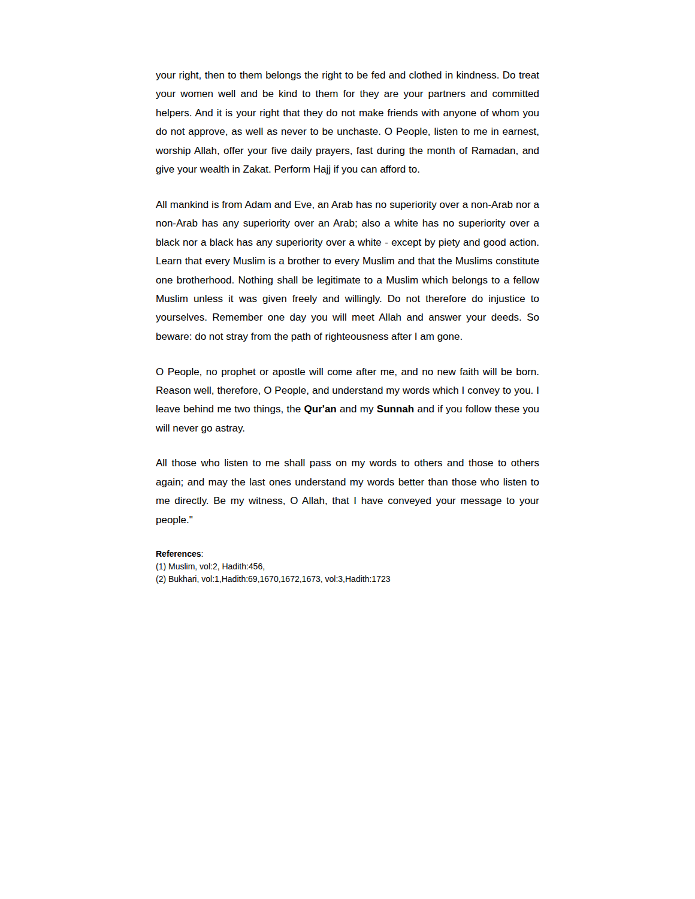your right, then to them belongs the right to be fed and clothed in kindness. Do treat your women well and be kind to them for they are your partners and committed helpers. And it is your right that they do not make friends with anyone of whom you do not approve, as well as never to be unchaste. O People, listen to me in earnest, worship Allah, offer your five daily prayers, fast during the month of Ramadan, and give your wealth in Zakat. Perform Hajj if you can afford to.
All mankind is from Adam and Eve, an Arab has no superiority over a non-Arab nor a non-Arab has any superiority over an Arab; also a white has no superiority over a black nor a black has any superiority over a white - except by piety and good action. Learn that every Muslim is a brother to every Muslim and that the Muslims constitute one brotherhood. Nothing shall be legitimate to a Muslim which belongs to a fellow Muslim unless it was given freely and willingly. Do not therefore do injustice to yourselves. Remember one day you will meet Allah and answer your deeds. So beware: do not stray from the path of righteousness after I am gone.
O People, no prophet or apostle will come after me, and no new faith will be born. Reason well, therefore, O People, and understand my words which I convey to you. I leave behind me two things, the Qur'an and my Sunnah and if you follow these you will never go astray.
All those who listen to me shall pass on my words to others and those to others again; and may the last ones understand my words better than those who listen to me directly. Be my witness, O Allah, that I have conveyed your message to your people."
References:
(1) Muslim, vol:2, Hadith:456,
(2) Bukhari, vol:1,Hadith:69,1670,1672,1673, vol:3,Hadith:1723